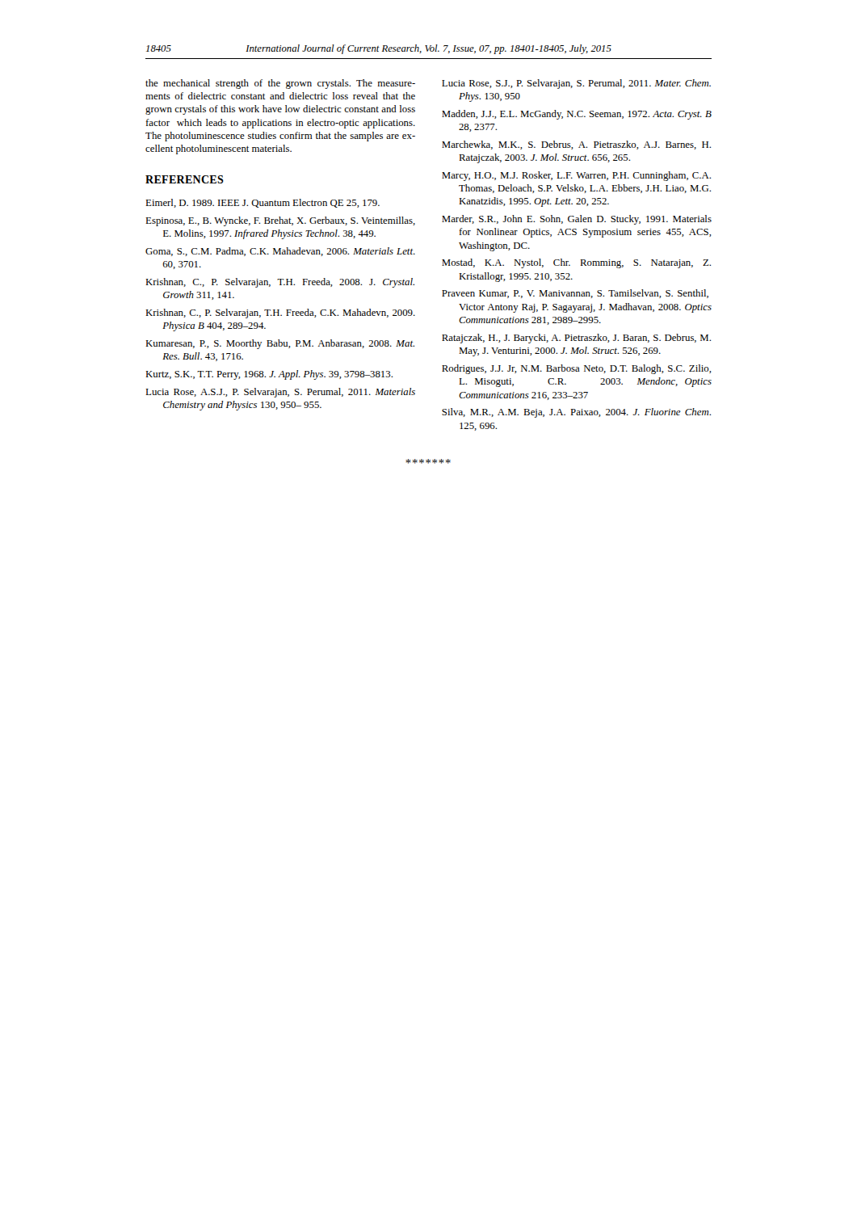18405
International Journal of Current Research, Vol. 7, Issue, 07, pp. 18401-18405, July, 2015
the mechanical strength of the grown crystals. The measurements of dielectric constant and dielectric loss reveal that the grown crystals of this work have low dielectric constant and loss factor which leads to applications in electro-optic applications. The photoluminescence studies confirm that the samples are excellent photoluminescent materials.
REFERENCES
Eimerl, D. 1989. IEEE J. Quantum Electron QE 25, 179.
Espinosa, E., B. Wyncke, F. Brehat, X. Gerbaux, S. Veintemillas, E. Molins, 1997. Infrared Physics Technol. 38, 449.
Goma, S., C.M. Padma, C.K. Mahadevan, 2006. Materials Lett. 60, 3701.
Krishnan, C., P. Selvarajan, T.H. Freeda, 2008. J. Crystal. Growth 311, 141.
Krishnan, C., P. Selvarajan, T.H. Freeda, C.K. Mahadevn, 2009. Physica B 404, 289–294.
Kumaresan, P., S. Moorthy Babu, P.M. Anbarasan, 2008. Mat. Res. Bull. 43, 1716.
Kurtz, S.K., T.T. Perry, 1968. J. Appl. Phys. 39, 3798–3813.
Lucia Rose, A.S.J., P. Selvarajan, S. Perumal, 2011. Materials Chemistry and Physics 130, 950– 955.
Lucia Rose, S.J., P. Selvarajan, S. Perumal, 2011. Mater. Chem. Phys. 130, 950
Madden, J.J., E.L. McGandy, N.C. Seeman, 1972. Acta. Cryst. B 28, 2377.
Marchewka, M.K., S. Debrus, A. Pietraszko, A.J. Barnes, H. Ratajczak, 2003. J. Mol. Struct. 656, 265.
Marcy, H.O., M.J. Rosker, L.F. Warren, P.H. Cunningham, C.A. Thomas, Deloach, S.P. Velsko, L.A. Ebbers, J.H. Liao, M.G. Kanatzidis, 1995. Opt. Lett. 20, 252.
Marder, S.R., John E. Sohn, Galen D. Stucky, 1991. Materials for Nonlinear Optics, ACS Symposium series 455, ACS, Washington, DC.
Mostad, K.A. Nystol, Chr. Romming, S. Natarajan, Z. Kristallogr, 1995. 210, 352.
Praveen Kumar, P., V. Manivannan, S. Tamilselvan, S. Senthil, Victor Antony Raj, P. Sagayaraj, J. Madhavan, 2008. Optics Communications 281, 2989–2995.
Ratajczak, H., J. Barycki, A. Pietraszko, J. Baran, S. Debrus, M. May, J. Venturini, 2000. J. Mol. Struct. 526, 269.
Rodrigues, J.J. Jr, N.M. Barbosa Neto, D.T. Balogh, S.C. Zilio, L. Misoguti, C.R. 2003. Mendonc, Optics Communications 216, 233–237
Silva, M.R., A.M. Beja, J.A. Paixao, 2004. J. Fluorine Chem. 125, 696.
*******